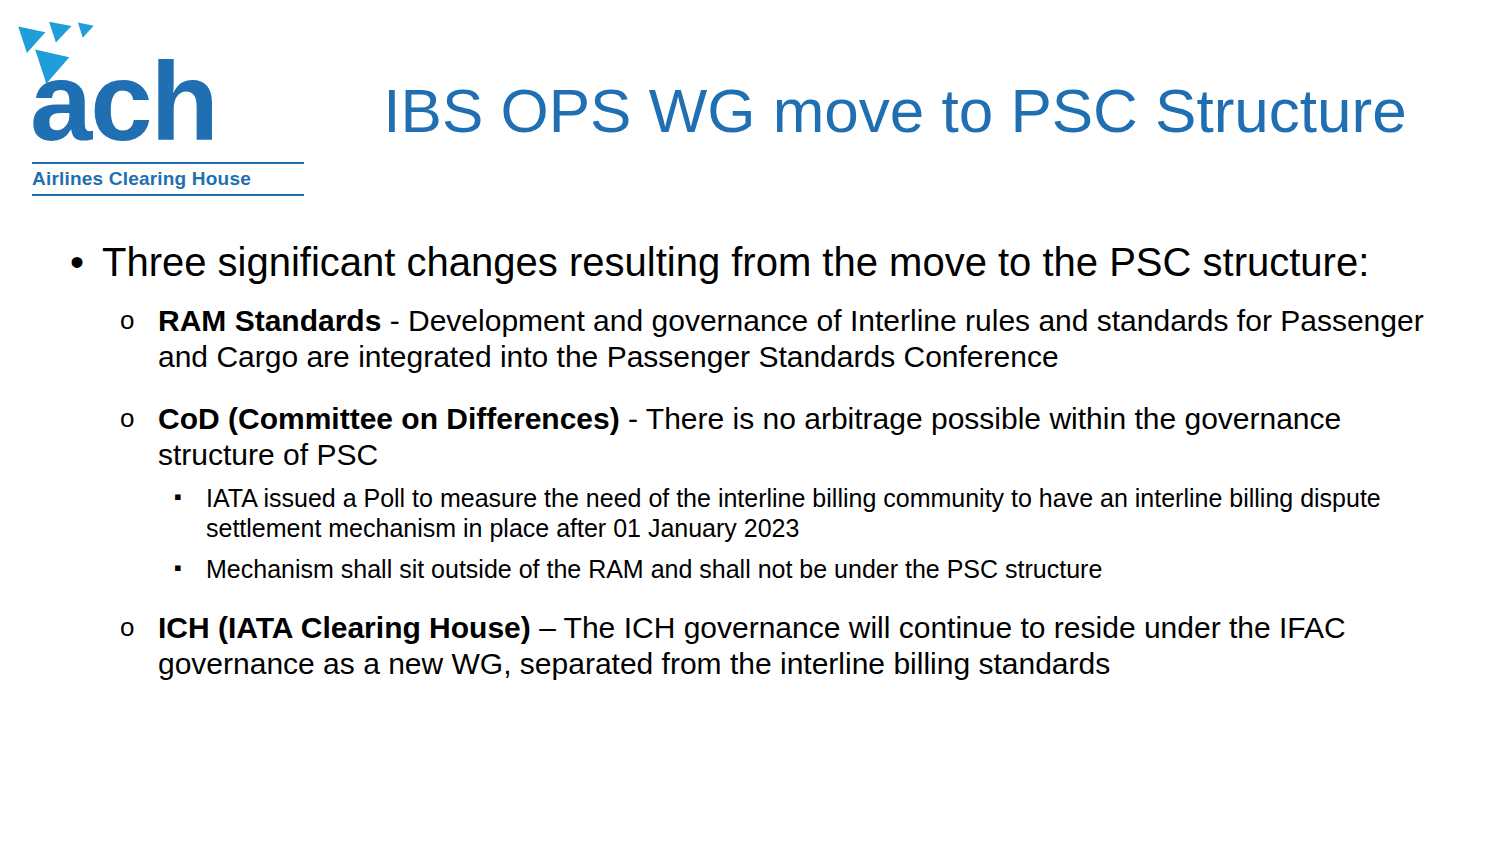ach
Airlines Clearing House
IBS OPS WG move to PSC Structure
Three significant changes resulting from the move to the PSC structure:
RAM Standards - Development and governance of Interline rules and standards for Passenger and Cargo are integrated into the Passenger Standards Conference
CoD (Committee on Differences) - There is no arbitrage possible within the governance structure of PSC
IATA issued a Poll to measure the need of the interline billing community to have an interline billing dispute settlement mechanism in place after 01 January 2023
Mechanism shall sit outside of the RAM and shall not be under the PSC structure
ICH (IATA Clearing House) – The ICH governance will continue to reside under the IFAC governance as a new WG, separated from the interline billing standards